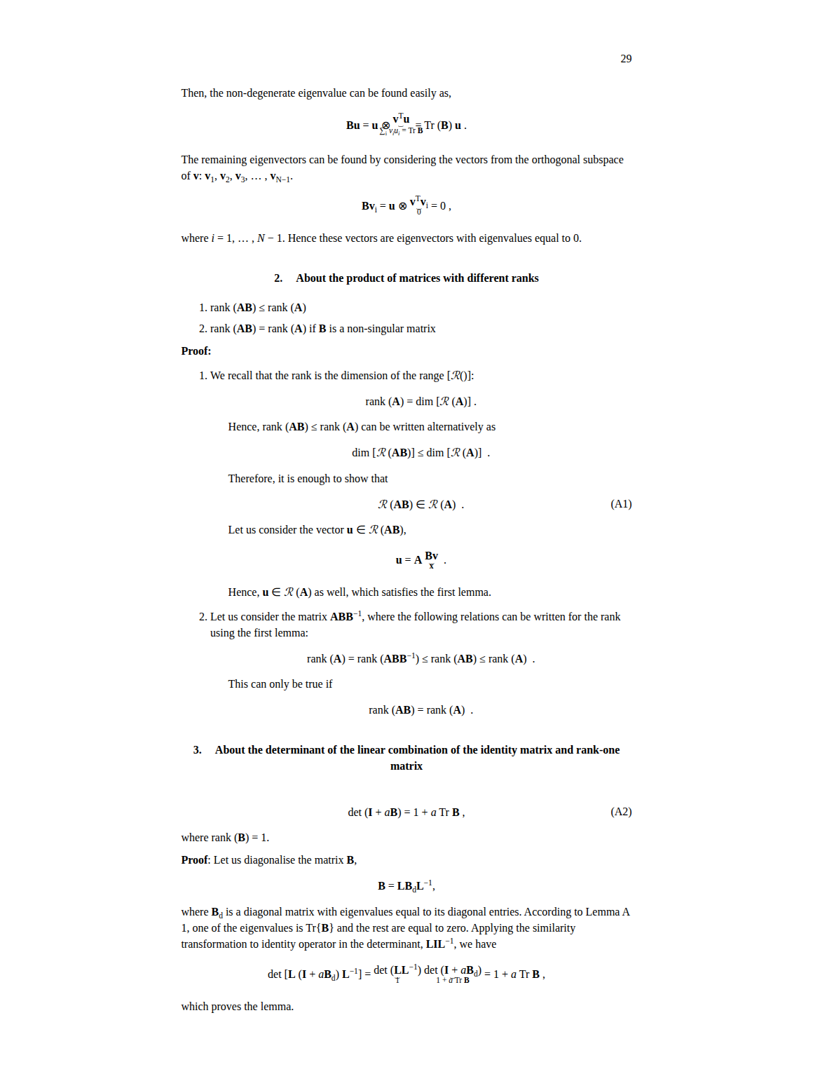29
Then, the non-degenerate eigenvalue can be found easily as,
Bu = u ⊗ vTu ⏟ ∑i viui = Tr B = Tr (B) u .
The remaining eigenvectors can be found by considering the vectors from the orthogonal subspace of v: v1, v2, v3, … , vN−1.
Bvi = u ⊗ vTvi ⏟ 0 = 0 ,
where i = 1, … , N − 1. Hence these vectors are eigenvectors with eigenvalues equal to 0.
2. About the product of matrices with different ranks
rank (AB) ≤ rank (A)
rank (AB) = rank (A) if B is a non-singular matrix
Proof:
We recall that the rank is the dimension of the range [ℛ()]:
rank (A) = dim [ℛ (A)] .
Hence, rank (AB) ≤ rank (A) can be written alternatively as
dim [ℛ (AB)] ≤ dim [ℛ (A)] .
Therefore, it is enough to show that
ℛ (AB) ∈ ℛ (A) . (A1)
Let us consider the vector u ∈ ℛ (AB),
u = A Bv ⏟ x .
Hence, u ∈ ℛ (A) as well, which satisfies the first lemma.
Let us consider the matrix ABB−1, where the following relations can be written for the rank using the first lemma:
rank (A) = rank (ABB−1) ≤ rank (AB) ≤ rank (A) .
This can only be true if
rank (AB) = rank (A) .
3. About the determinant of the linear combination of the identity matrix and rank-one matrix
det (I + aB) = 1 + a Tr B , (A2)
where rank (B) = 1.
Proof: Let us diagonalise the matrix B,
B = LBdL−1,
where Bd is a diagonal matrix with eigenvalues equal to its diagonal entries. According to Lemma A 1, one of the eigenvalues is Tr{B} and the rest are equal to zero. Applying the similarity transformation to identity operator in the determinant, LIL−1, we have
det [L (I + aBd) L−1] = det (LL−1) ⏟ 1 det (I + aBd) ⏟ 1 + a Tr B = 1 + a Tr B ,
which proves the lemma.